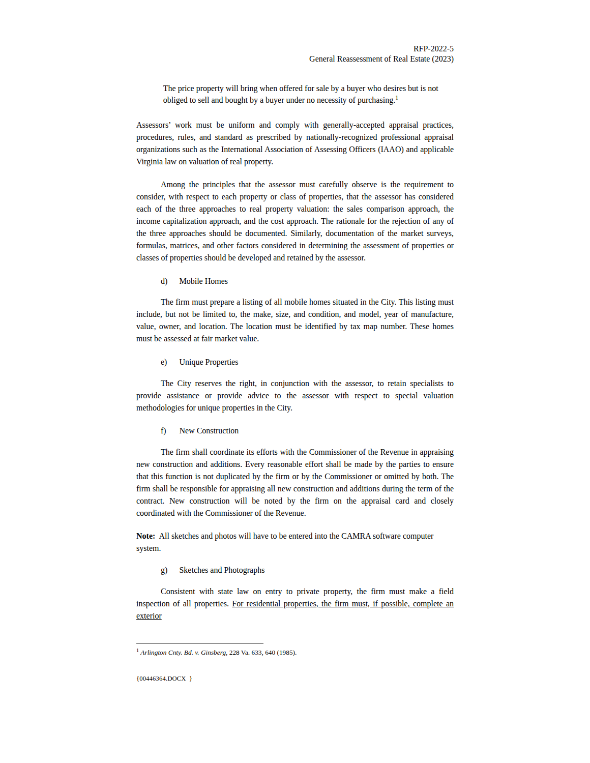RFP-2022-5
General Reassessment of Real Estate (2023)
The price property will bring when offered for sale by a buyer who desires but is not obliged to sell and bought by a buyer under no necessity of purchasing.1
Assessors’ work must be uniform and comply with generally-accepted appraisal practices, procedures, rules, and standard as prescribed by nationally-recognized professional appraisal organizations such as the International Association of Assessing Officers (IAAO) and applicable Virginia law on valuation of real property.
Among the principles that the assessor must carefully observe is the requirement to consider, with respect to each property or class of properties, that the assessor has considered each of the three approaches to real property valuation: the sales comparison approach, the income capitalization approach, and the cost approach. The rationale for the rejection of any of the three approaches should be documented. Similarly, documentation of the market surveys, formulas, matrices, and other factors considered in determining the assessment of properties or classes of properties should be developed and retained by the assessor.
d) Mobile Homes
The firm must prepare a listing of all mobile homes situated in the City. This listing must include, but not be limited to, the make, size, and condition, and model, year of manufacture, value, owner, and location. The location must be identified by tax map number. These homes must be assessed at fair market value.
e) Unique Properties
The City reserves the right, in conjunction with the assessor, to retain specialists to provide assistance or provide advice to the assessor with respect to special valuation methodologies for unique properties in the City.
f) New Construction
The firm shall coordinate its efforts with the Commissioner of the Revenue in appraising new construction and additions. Every reasonable effort shall be made by the parties to ensure that this function is not duplicated by the firm or by the Commissioner or omitted by both. The firm shall be responsible for appraising all new construction and additions during the term of the contract. New construction will be noted by the firm on the appraisal card and closely coordinated with the Commissioner of the Revenue.
Note: All sketches and photos will have to be entered into the CAMRA software computer system.
g) Sketches and Photographs
Consistent with state law on entry to private property, the firm must make a field inspection of all properties. For residential properties, the firm must, if possible, complete an exterior
1 Arlington Cnty. Bd. v. Ginsberg, 228 Va. 633, 640 (1985).
{00446364.DOCX }